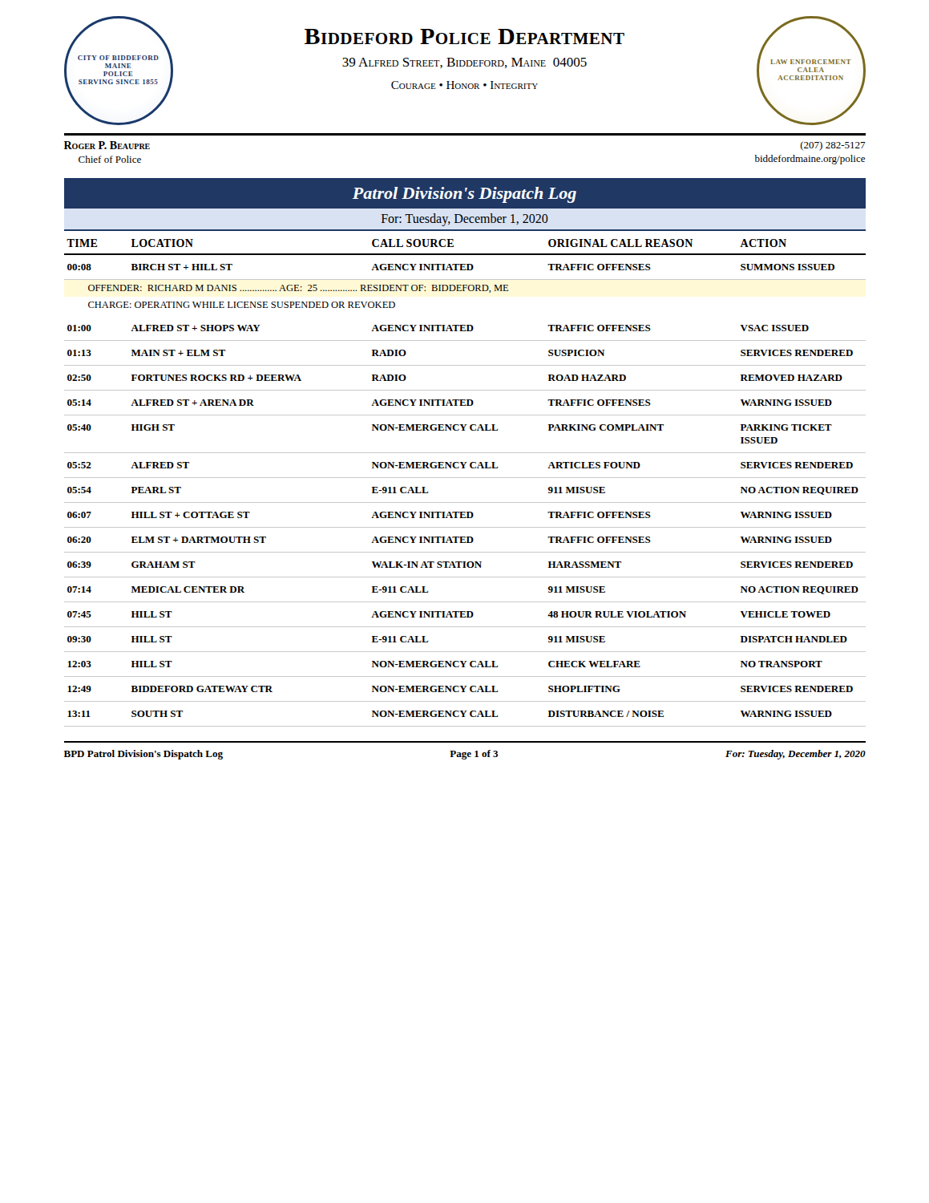CITY OF BIDDEFORD
MAINE
POLICE
SERVING SINCE 1855
Biddeford Police Department
39 Alfred Street, Biddeford, Maine 04005
Courage • Honor • Integrity
LAW ENFORCEMENT
CALEA
ACCREDITATION
Roger P. Beaupre
Chief of Police
(207) 282-5127
biddefordmaine.org/police
Patrol Division's Dispatch Log
For: Tuesday, December 1, 2020
| TIME | LOCATION | CALL SOURCE | ORIGINAL CALL REASON | ACTION |
| --- | --- | --- | --- | --- |
| 00:08 | BIRCH ST + HILL ST | AGENCY INITIATED | TRAFFIC OFFENSES | SUMMONS ISSUED |
| OFFENDER: RICHARD M DANIS ............... AGE: 25 ............... RESIDENT OF: BIDDEFORD, ME |
| CHARGE: OPERATING WHILE LICENSE SUSPENDED OR REVOKED |
| 01:00 | ALFRED ST + SHOPS WAY | AGENCY INITIATED | TRAFFIC OFFENSES | VSAC ISSUED |
| 01:13 | MAIN ST + ELM ST | RADIO | SUSPICION | SERVICES RENDERED |
| 02:50 | FORTUNES ROCKS RD + DEERWA | RADIO | ROAD HAZARD | REMOVED HAZARD |
| 05:14 | ALFRED ST + ARENA DR | AGENCY INITIATED | TRAFFIC OFFENSES | WARNING ISSUED |
| 05:40 | HIGH ST | NON-EMERGENCY CALL | PARKING COMPLAINT | PARKING TICKET ISSUED |
| 05:52 | ALFRED ST | NON-EMERGENCY CALL | ARTICLES FOUND | SERVICES RENDERED |
| 05:54 | PEARL ST | E-911 CALL | 911 MISUSE | NO ACTION REQUIRED |
| 06:07 | HILL ST + COTTAGE ST | AGENCY INITIATED | TRAFFIC OFFENSES | WARNING ISSUED |
| 06:20 | ELM ST + DARTMOUTH ST | AGENCY INITIATED | TRAFFIC OFFENSES | WARNING ISSUED |
| 06:39 | GRAHAM ST | WALK-IN AT STATION | HARASSMENT | SERVICES RENDERED |
| 07:14 | MEDICAL CENTER DR | E-911 CALL | 911 MISUSE | NO ACTION REQUIRED |
| 07:45 | HILL ST | AGENCY INITIATED | 48 HOUR RULE VIOLATION | VEHICLE TOWED |
| 09:30 | HILL ST | E-911 CALL | 911 MISUSE | DISPATCH HANDLED |
| 12:03 | HILL ST | NON-EMERGENCY CALL | CHECK WELFARE | NO TRANSPORT |
| 12:49 | BIDDEFORD GATEWAY CTR | NON-EMERGENCY CALL | SHOPLIFTING | SERVICES RENDERED |
| 13:11 | SOUTH ST | NON-EMERGENCY CALL | DISTURBANCE / NOISE | WARNING ISSUED |
BPD Patrol Division's Dispatch Log
Page 1 of 3
For: Tuesday, December 1, 2020